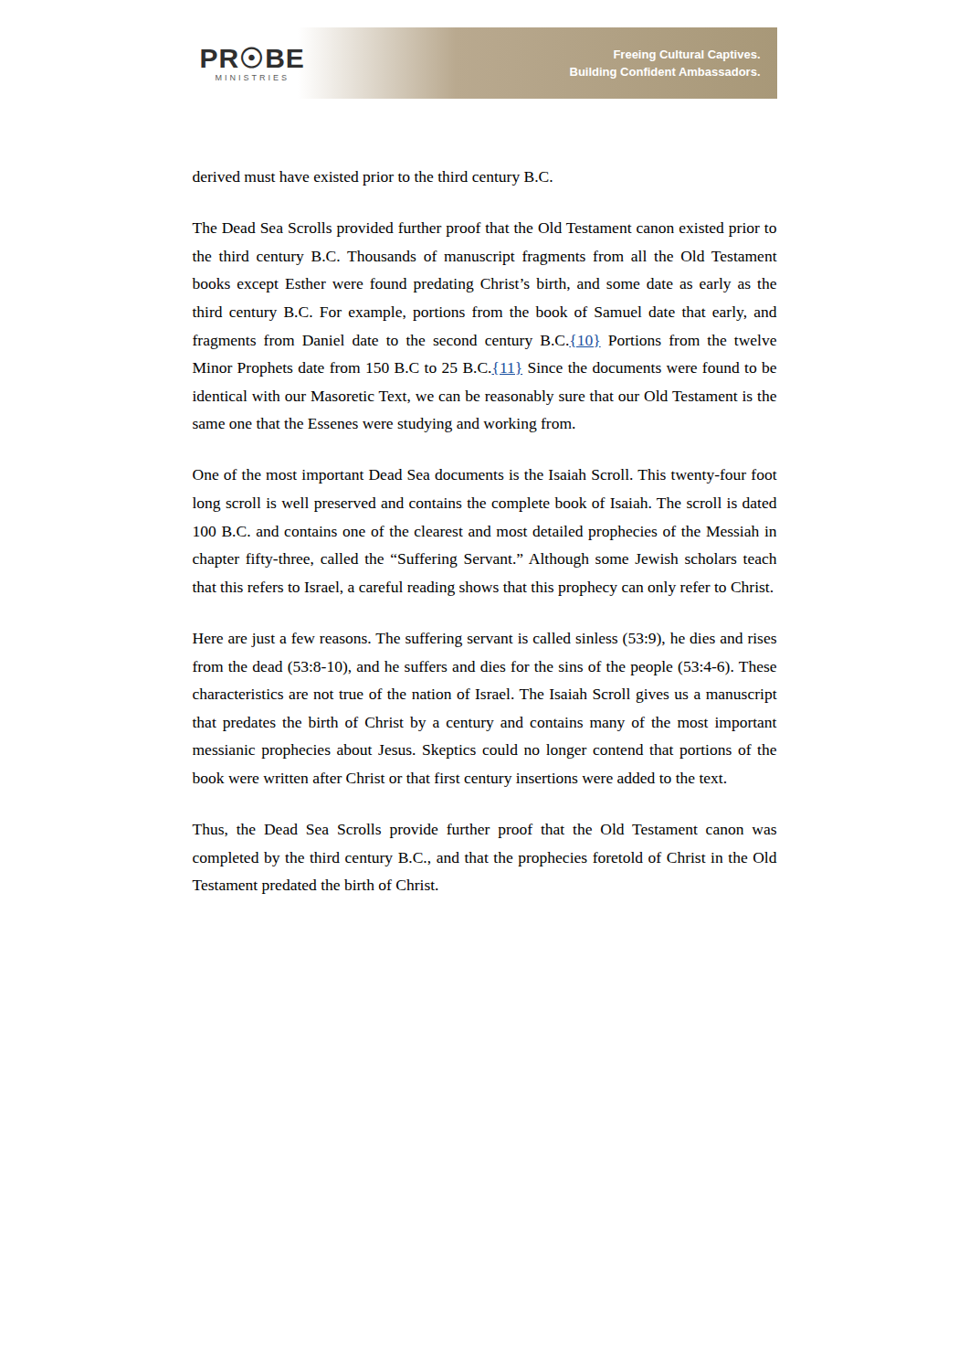PR☉BE MINISTRIES
Freeing Cultural Captives.
Building Confident Ambassadors.
derived must have existed prior to the third century B.C.
The Dead Sea Scrolls provided further proof that the Old Testament canon existed prior to the third century B.C. Thousands of manuscript fragments from all the Old Testament books except Esther were found predating Christ’s birth, and some date as early as the third century B.C. For example, portions from the book of Samuel date that early, and fragments from Daniel date to the second century B.C.{10} Portions from the twelve Minor Prophets date from 150 B.C to 25 B.C.{11} Since the documents were found to be identical with our Masoretic Text, we can be reasonably sure that our Old Testament is the same one that the Essenes were studying and working from.
One of the most important Dead Sea documents is the Isaiah Scroll. This twenty-four foot long scroll is well preserved and contains the complete book of Isaiah. The scroll is dated 100 B.C. and contains one of the clearest and most detailed prophecies of the Messiah in chapter fifty-three, called the “Suffering Servant.” Although some Jewish scholars teach that this refers to Israel, a careful reading shows that this prophecy can only refer to Christ.
Here are just a few reasons. The suffering servant is called sinless (53:9), he dies and rises from the dead (53:8-10), and he suffers and dies for the sins of the people (53:4-6). These characteristics are not true of the nation of Israel. The Isaiah Scroll gives us a manuscript that predates the birth of Christ by a century and contains many of the most important messianic prophecies about Jesus. Skeptics could no longer contend that portions of the book were written after Christ or that first century insertions were added to the text.
Thus, the Dead Sea Scrolls provide further proof that the Old Testament canon was completed by the third century B.C., and that the prophecies foretold of Christ in the Old Testament predated the birth of Christ.